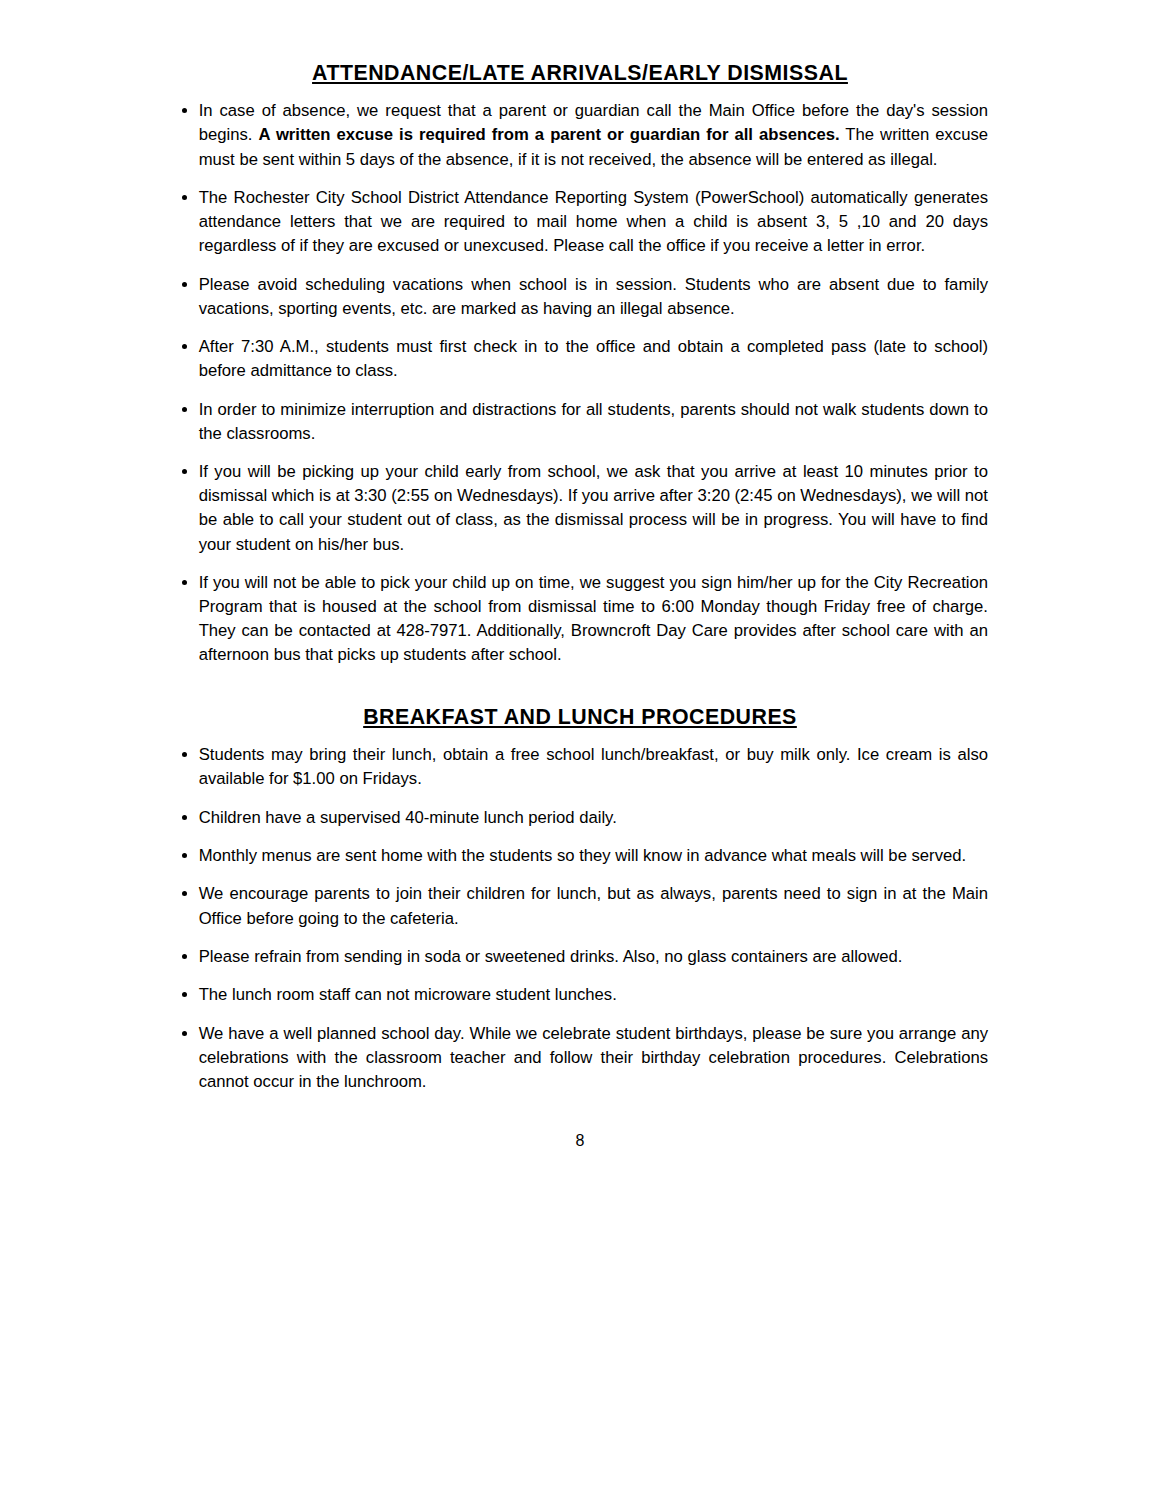ATTENDANCE/LATE ARRIVALS/EARLY DISMISSAL
In case of absence, we request that a parent or guardian call the Main Office before the day's session begins. A written excuse is required from a parent or guardian for all absences. The written excuse must be sent within 5 days of the absence, if it is not received, the absence will be entered as illegal.
The Rochester City School District Attendance Reporting System (PowerSchool) automatically generates attendance letters that we are required to mail home when a child is absent 3, 5 ,10 and 20 days regardless of if they are excused or unexcused. Please call the office if you receive a letter in error.
Please avoid scheduling vacations when school is in session. Students who are absent due to family vacations, sporting events, etc. are marked as having an illegal absence.
After 7:30 A.M., students must first check in to the office and obtain a completed pass (late to school) before admittance to class.
In order to minimize interruption and distractions for all students, parents should not walk students down to the classrooms.
If you will be picking up your child early from school, we ask that you arrive at least 10 minutes prior to dismissal which is at 3:30 (2:55 on Wednesdays). If you arrive after 3:20 (2:45 on Wednesdays), we will not be able to call your student out of class, as the dismissal process will be in progress. You will have to find your student on his/her bus.
If you will not be able to pick your child up on time, we suggest you sign him/her up for the City Recreation Program that is housed at the school from dismissal time to 6:00 Monday though Friday free of charge. They can be contacted at 428-7971. Additionally, Browncroft Day Care provides after school care with an afternoon bus that picks up students after school.
BREAKFAST AND LUNCH PROCEDURES
Students may bring their lunch, obtain a free school lunch/breakfast, or buy milk only. Ice cream is also available for $1.00 on Fridays.
Children have a supervised 40-minute lunch period daily.
Monthly menus are sent home with the students so they will know in advance what meals will be served.
We encourage parents to join their children for lunch, but as always, parents need to sign in at the Main Office before going to the cafeteria.
Please refrain from sending in soda or sweetened drinks. Also, no glass containers are allowed.
The lunch room staff can not microware student lunches.
We have a well planned school day. While we celebrate student birthdays, please be sure you arrange any celebrations with the classroom teacher and follow their birthday celebration procedures. Celebrations cannot occur in the lunchroom.
8